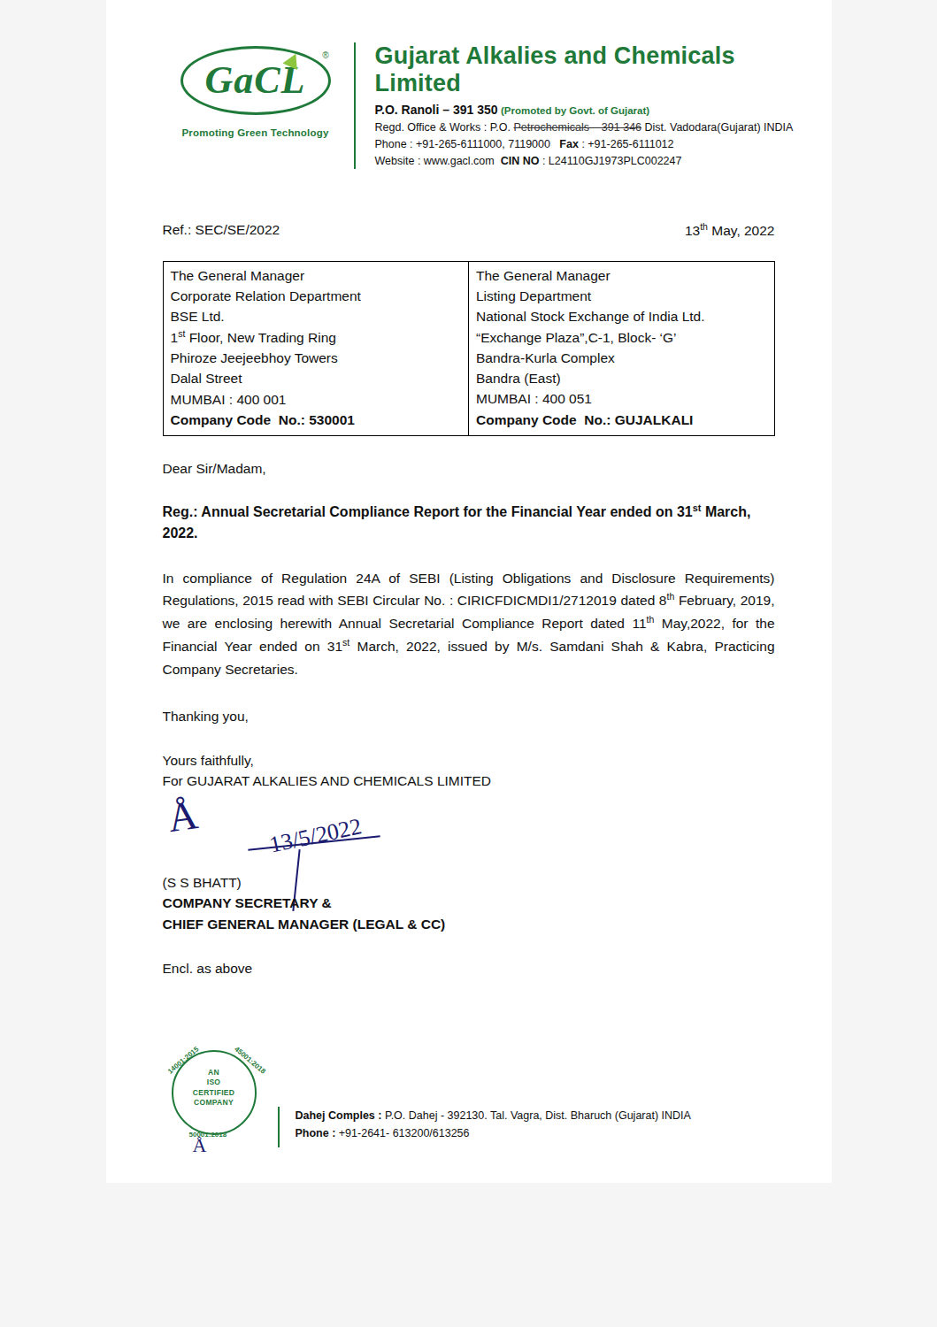GaCL
®
Promoting Green Technology
Gujarat Alkalies and Chemicals Limited
P.O. Ranoli – 391 350 (Promoted by Govt. of Gujarat)
Regd. Office & Works : P.O. Petrochemicals – 391 346 Dist. Vadodara(Gujarat) INDIA
Phone : +91-265-6111000, 7119000 Fax : +91-265-6111012
Website : www.gacl.com CIN NO : L24110GJ1973PLC002247
Ref.: SEC/SE/2022
13th May, 2022
| The General Manager Corporate Relation Department BSE Ltd. 1 st Floor, New Trading Ring Phiroze Jeejeebhoy Towers Dalal Street MUMBAI : 400 001 Company Code No.: 530001 | The General Manager Listing Department National Stock Exchange of India Ltd. “Exchange Plaza”,C-1, Block- ‘G’ Bandra-Kurla Complex Bandra (East) MUMBAI : 400 051 Company Code No.: GUJALKALI |
Dear Sir/Madam,
Reg.: Annual Secretarial Compliance Report for the Financial Year ended on 31st March, 2022.
In compliance of Regulation 24A of SEBI (Listing Obligations and Disclosure Requirements) Regulations, 2015 read with SEBI Circular No. : CIRICFDICMDI1/2712019 dated 8th February, 2019, we are enclosing herewith Annual Secretarial Compliance Report dated 11th May,2022, for the Financial Year ended on 31st March, 2022, issued by M/s. Samdani Shah & Kabra, Practicing Company Secretaries.
Thanking you,
Yours faithfully,
For GUJARAT ALKALIES AND CHEMICALS LIMITED
Å
13/5/2022
(S S BHATT)
COMPANY SECRETARY &
CHIEF GENERAL MANAGER (LEGAL & CC)
Encl. as above
14001:2015
45001:2018
50001:2018
AN
ISO
CERTIFIED
COMPANY
Å
Dahej Comples : P.O. Dahej - 392130. Tal. Vagra, Dist. Bharuch (Gujarat) INDIA
Phone : +91-2641- 613200/613256